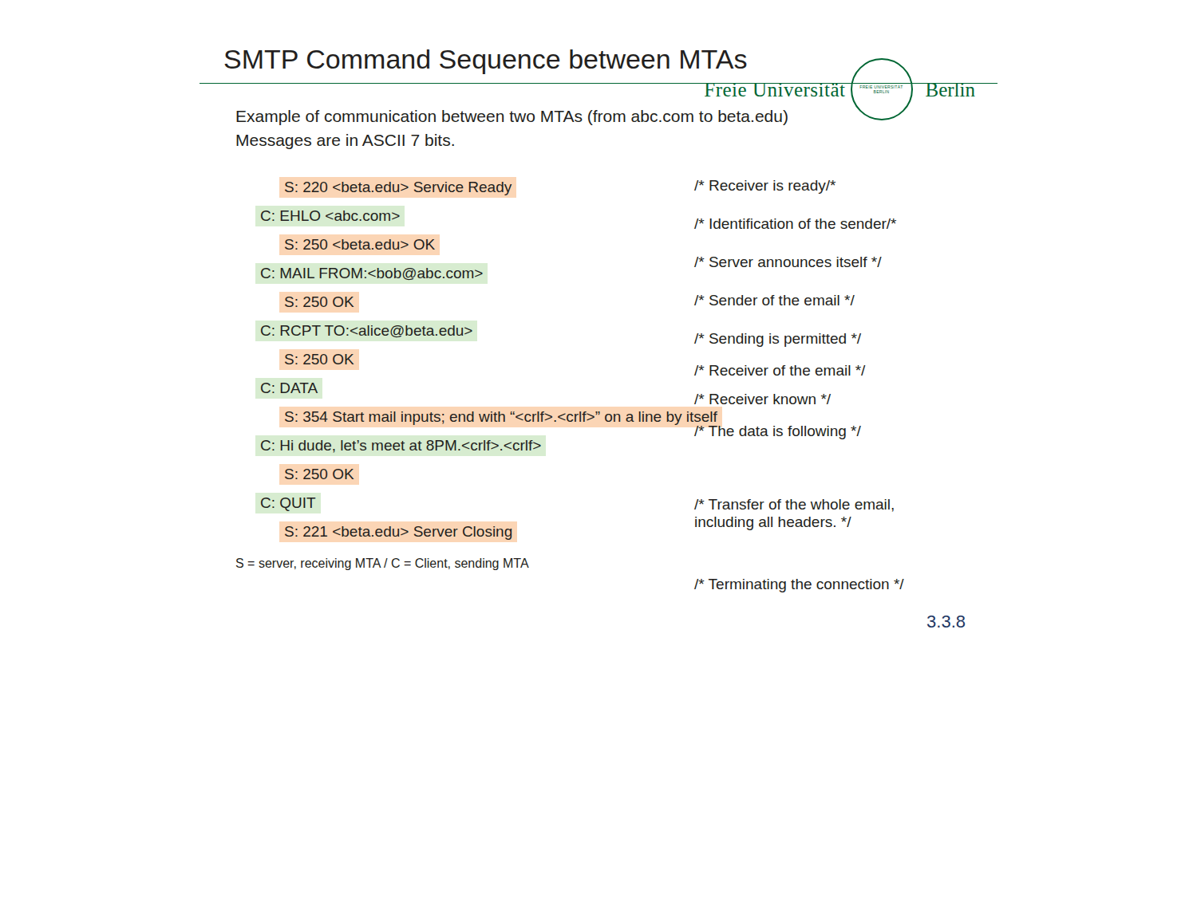Freie Universität Berlin
SMTP Command Sequence between MTAs
Example of communication between two MTAs (from abc.com to beta.edu)
Messages are in ASCII 7 bits.
S: 220 <beta.edu> Service Ready /* Receiver is ready/*
C: EHLO <abc.com> /* Identification of the sender/*
S: 250 <beta.edu> OK /* Server announces itself */
C: MAIL FROM:<bob@abc.com> /* Sender of the email */
S: 250 OK /* Sending is permitted */
C: RCPT TO:<alice@beta.edu> /* Receiver of the email */
S: 250 OK /* Receiver known */
C: DATA /* The data is following */
S: 354 Start mail inputs; end with “<crlf>.<crlf>” on a line by itself
C: Hi dude, let’s meet at 8PM.<crlf>.<crlf> /* Transfer of the whole email, including all headers. */
S: 250 OK
C: QUIT /* Terminating the connection */
S: 221 <beta.edu> Server Closing
S = server, receiving MTA / C = Client, sending MTA
3.3.8